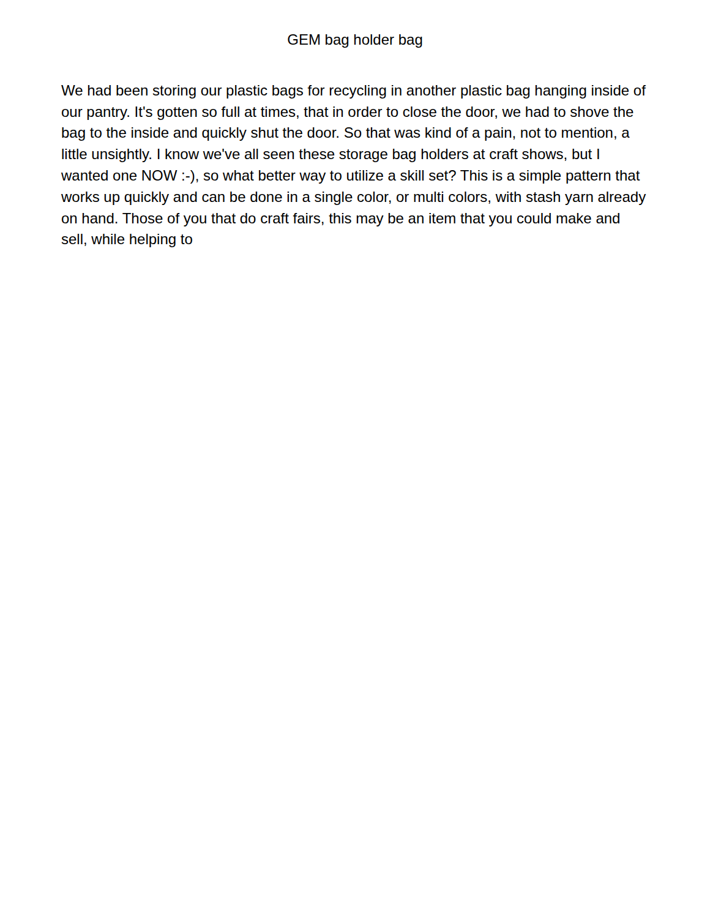GEM bag holder bag
We had been storing our plastic bags for recycling in another plastic bag hanging inside of our pantry. It's gotten so full at times, that in order to close the door, we had to shove the bag to the inside and quickly shut the door. So that was kind of a pain, not to mention, a little unsightly. I know we've all seen these storage bag holders at craft shows, but I wanted one NOW :-), so what better way to utilize a skill set? This is a simple pattern that works up quickly and can be done in a single color, or multi colors, with stash yarn already on hand. Those of you that do craft fairs, this may be an item that you could make and sell, while helping to